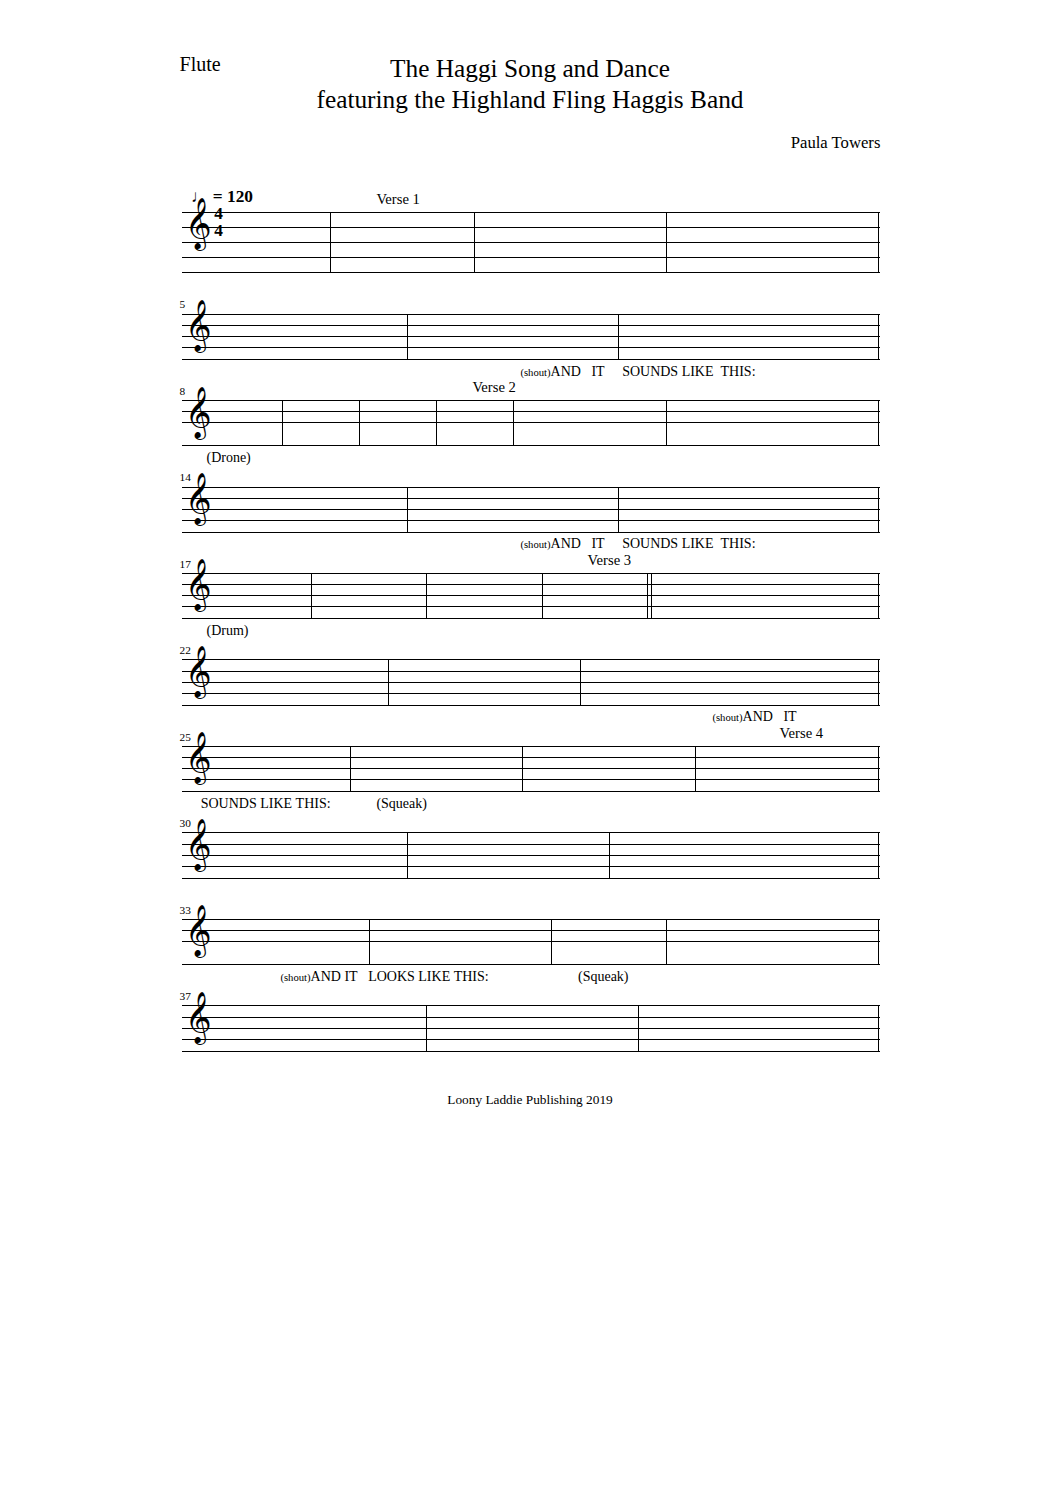Flute
The Haggi Song and Dance
featuring the Highland Fling Haggis Band
Paula Towers
♩ = 120
𝄞 4
4
Verse 1
5
𝄞
(shout) AND IT SOUNDS LIKE THIS:
8
𝄞
Verse 2 (Drone)
14
𝄞
(shout) AND IT SOUNDS LIKE THIS:
17
𝄞
Verse 3 (Drum)
22
𝄞
(shout) AND IT
25
𝄞
Verse 4 SOUNDS LIKE THIS: (Squeak)
30
𝄞
33
𝄞
(shout) AND IT LOOKS LIKE THIS: (Squeak)
37
𝄞
Loony Laddie Publishing 2019
Flute part. Title: The Haggi Song and Dance, featuring the Highland Fling Haggis Band. Composer: Paula Towers. Tempo: quarter note equals 120. Time signature: 4/4. Performance cues include spoken shouts "AND IT SOUNDS LIKE THIS:" and "AND IT LOOKS LIKE THIS:", with effect indications (Drone), (Drum), and (Squeak). Verses 1 through 4 are marked. Publisher line: Loony Laddie Publishing 2019.